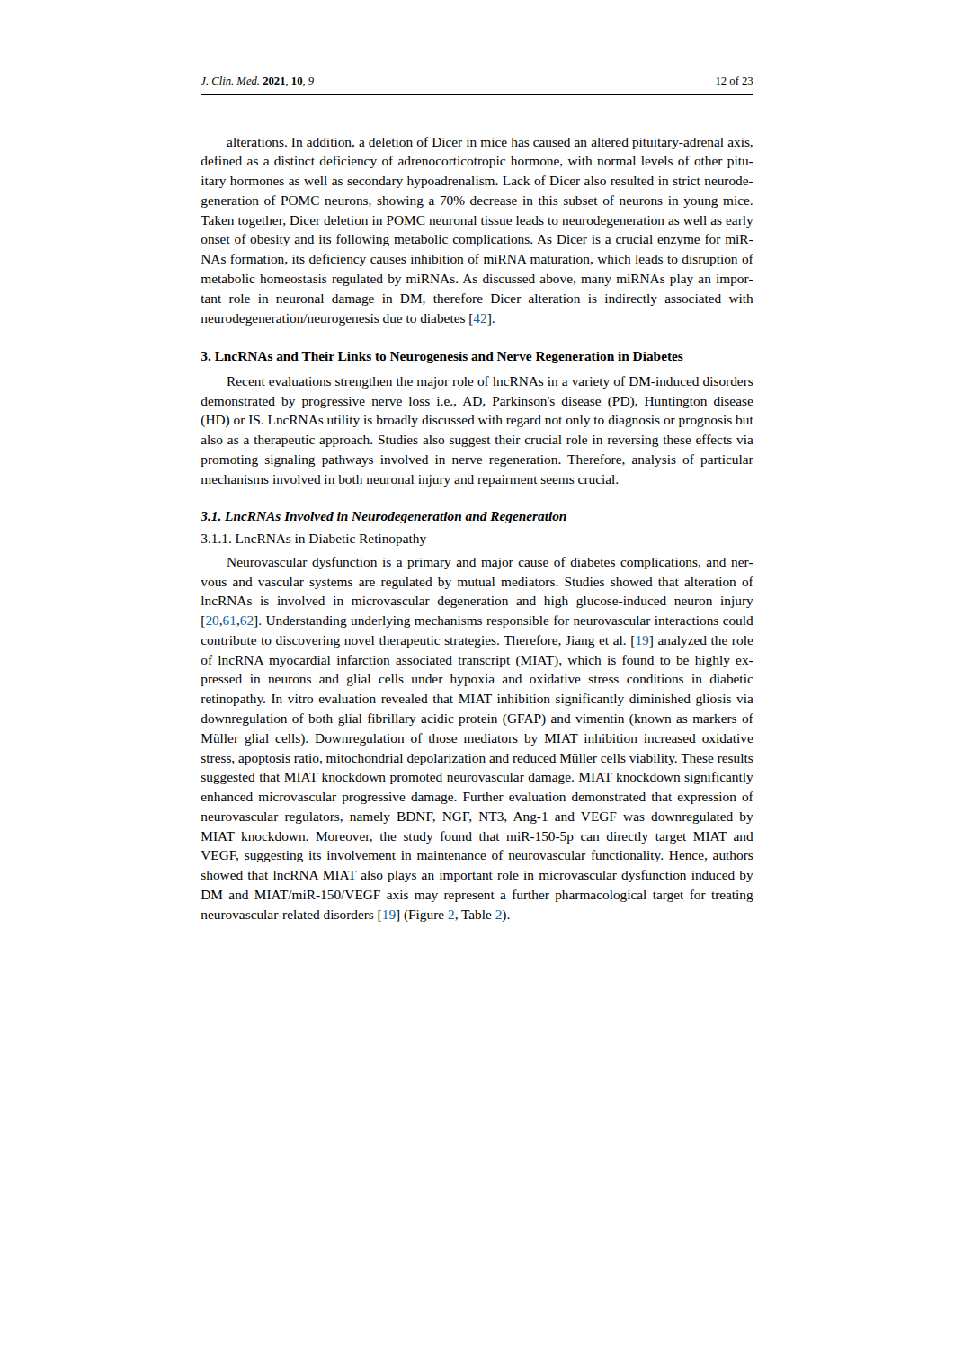J. Clin. Med. 2021, 10, 9 12 of 23
alterations. In addition, a deletion of Dicer in mice has caused an altered pituitary-adrenal axis, defined as a distinct deficiency of adrenocorticotropic hormone, with normal levels of other pituitary hormones as well as secondary hypoadrenalism. Lack of Dicer also resulted in strict neurodegeneration of POMC neurons, showing a 70% decrease in this subset of neurons in young mice. Taken together, Dicer deletion in POMC neuronal tissue leads to neurodegeneration as well as early onset of obesity and its following metabolic complications. As Dicer is a crucial enzyme for miRNAs formation, its deficiency causes inhibition of miRNA maturation, which leads to disruption of metabolic homeostasis regulated by miRNAs. As discussed above, many miRNAs play an important role in neuronal damage in DM, therefore Dicer alteration is indirectly associated with neurodegeneration/neurogenesis due to diabetes [42].
3. LncRNAs and Their Links to Neurogenesis and Nerve Regeneration in Diabetes
Recent evaluations strengthen the major role of lncRNAs in a variety of DM-induced disorders demonstrated by progressive nerve loss i.e., AD, Parkinson's disease (PD), Huntington disease (HD) or IS. LncRNAs utility is broadly discussed with regard not only to diagnosis or prognosis but also as a therapeutic approach. Studies also suggest their crucial role in reversing these effects via promoting signaling pathways involved in nerve regeneration. Therefore, analysis of particular mechanisms involved in both neuronal injury and repairment seems crucial.
3.1. LncRNAs Involved in Neurodegeneration and Regeneration
3.1.1. LncRNAs in Diabetic Retinopathy
Neurovascular dysfunction is a primary and major cause of diabetes complications, and nervous and vascular systems are regulated by mutual mediators. Studies showed that alteration of lncRNAs is involved in microvascular degeneration and high glucose-induced neuron injury [20,61,62]. Understanding underlying mechanisms responsible for neurovascular interactions could contribute to discovering novel therapeutic strategies. Therefore, Jiang et al. [19] analyzed the role of lncRNA myocardial infarction associated transcript (MIAT), which is found to be highly expressed in neurons and glial cells under hypoxia and oxidative stress conditions in diabetic retinopathy. In vitro evaluation revealed that MIAT inhibition significantly diminished gliosis via downregulation of both glial fibrillary acidic protein (GFAP) and vimentin (known as markers of Müller glial cells). Downregulation of those mediators by MIAT inhibition increased oxidative stress, apoptosis ratio, mitochondrial depolarization and reduced Müller cells viability. These results suggested that MIAT knockdown promoted neurovascular damage. MIAT knockdown significantly enhanced microvascular progressive damage. Further evaluation demonstrated that expression of neurovascular regulators, namely BDNF, NGF, NT3, Ang-1 and VEGF was downregulated by MIAT knockdown. Moreover, the study found that miR-150-5p can directly target MIAT and VEGF, suggesting its involvement in maintenance of neurovascular functionality. Hence, authors showed that lncRNA MIAT also plays an important role in microvascular dysfunction induced by DM and MIAT/miR-150/VEGF axis may represent a further pharmacological target for treating neurovascular-related disorders [19] (Figure 2, Table 2).